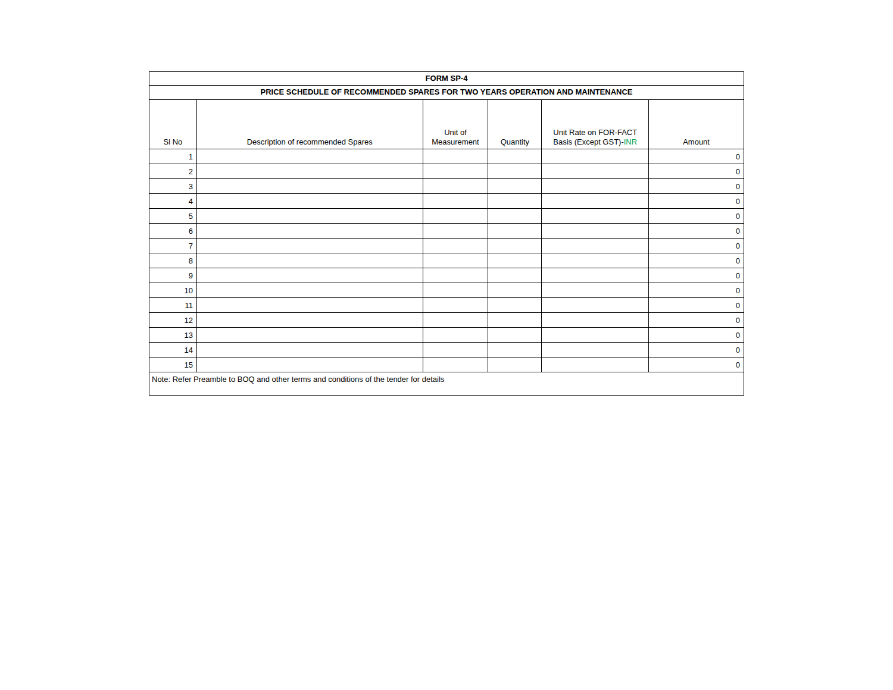| FORM SP-4 |
| PRICE SCHEDULE OF RECOMMENDED SPARES FOR TWO YEARS OPERATION AND MAINTENANCE |
| Sl No | Description of recommended Spares | Unit of Measurement | Quantity | Unit Rate on FOR-FACT Basis (Except GST)- INR | Amount |
| 1 | | | | | 0 |
| 2 | | | | | 0 |
| 3 | | | | | 0 |
| 4 | | | | | 0 |
| 5 | | | | | 0 |
| 6 | | | | | 0 |
| 7 | | | | | 0 |
| 8 | | | | | 0 |
| 9 | | | | | 0 |
| 10 | | | | | 0 |
| 11 | | | | | 0 |
| 12 | | | | | 0 |
| 13 | | | | | 0 |
| 14 | | | | | 0 |
| 15 | | | | | 0 |
| Note: Refer Preamble to BOQ and other terms and conditions of the tender for details |